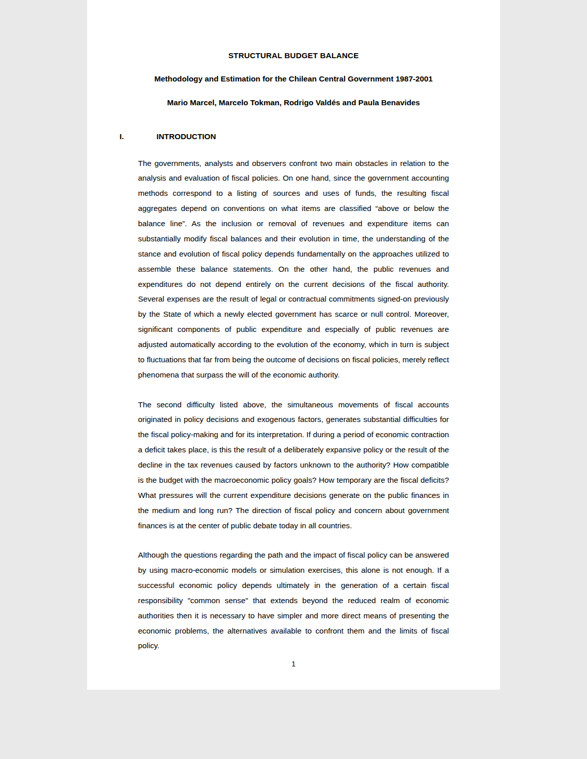STRUCTURAL BUDGET BALANCE
Methodology and Estimation for the Chilean Central Government 1987-2001
Mario Marcel, Marcelo Tokman, Rodrigo Valdés and Paula Benavides
I. INTRODUCTION
The governments, analysts and observers confront two main obstacles in relation to the analysis and evaluation of fiscal policies. On one hand, since the government accounting methods correspond to a listing of sources and uses of funds, the resulting fiscal aggregates depend on conventions on what items are classified “above or below the balance line”. As the inclusion or removal of revenues and expenditure items can substantially modify fiscal balances and their evolution in time, the understanding of the stance and evolution of fiscal policy depends fundamentally on the approaches utilized to assemble these balance statements. On the other hand, the public revenues and expenditures do not depend entirely on the current decisions of the fiscal authority. Several expenses are the result of legal or contractual commitments signed-on previously by the State of which a newly elected government has scarce or null control. Moreover, significant components of public expenditure and especially of public revenues are adjusted automatically according to the evolution of the economy, which in turn is subject to fluctuations that far from being the outcome of decisions on fiscal policies, merely reflect phenomena that surpass the will of the economic authority.
The second difficulty listed above, the simultaneous movements of fiscal accounts originated in policy decisions and exogenous factors, generates substantial difficulties for the fiscal policy-making and for its interpretation. If during a period of economic contraction a deficit takes place, is this the result of a deliberately expansive policy or the result of the decline in the tax revenues caused by factors unknown to the authority? How compatible is the budget with the macroeconomic policy goals? How temporary are the fiscal deficits? What pressures will the current expenditure decisions generate on the public finances in the medium and long run? The direction of fiscal policy and concern about government finances is at the center of public debate today in all countries.
Although the questions regarding the path and the impact of fiscal policy can be answered by using macro-economic models or simulation exercises, this alone is not enough. If a successful economic policy depends ultimately in the generation of a certain fiscal responsibility "common sense" that extends beyond the reduced realm of economic authorities then it is necessary to have simpler and more direct means of presenting the economic problems, the alternatives available to confront them and the limits of fiscal policy.
1